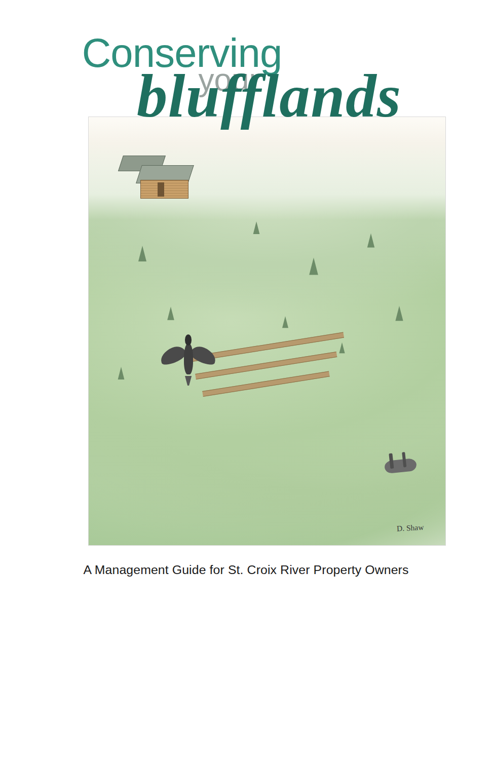Conserving your blufflands
D. Shaw
A Management Guide for St. Croix River Property Owners